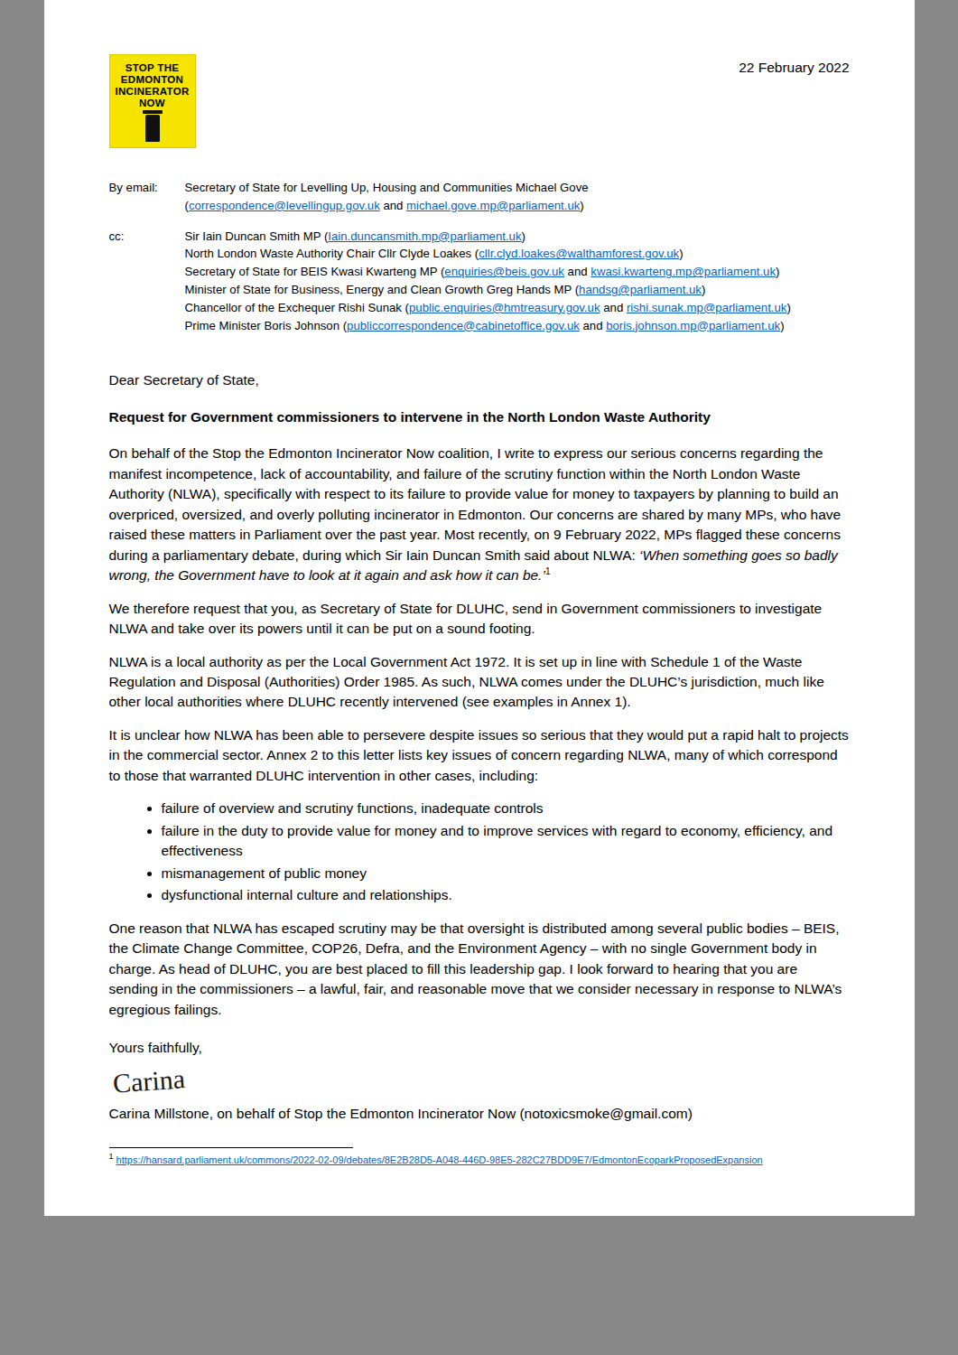STOP THE
EDMONTON
INCINERATOR
NOW
22 February 2022
| By email: | Secretary of State for Levelling Up, Housing and Communities Michael Gove ( correspondence@levellingup.gov.uk and michael.gove.mp@parliament.uk ) |
| cc: | Sir Iain Duncan Smith MP ( Iain.duncansmith.mp@parliament.uk ) North London Waste Authority Chair Cllr Clyde Loakes ( cllr.clyd.loakes@walthamforest.gov.uk ) Secretary of State for BEIS Kwasi Kwarteng MP ( enquiries@beis.gov.uk and kwasi.kwarteng.mp@parliament.uk ) Minister of State for Business, Energy and Clean Growth Greg Hands MP ( handsg@parliament.uk ) Chancellor of the Exchequer Rishi Sunak ( public.enquiries@hmtreasury.gov.uk and rishi.sunak.mp@parliament.uk ) Prime Minister Boris Johnson ( publiccorrespondence@cabinetoffice.gov.uk and boris.johnson.mp@parliament.uk ) |
Dear Secretary of State,
Request for Government commissioners to intervene in the North London Waste Authority
On behalf of the Stop the Edmonton Incinerator Now coalition, I write to express our serious concerns regarding the manifest incompetence, lack of accountability, and failure of the scrutiny function within the North London Waste Authority (NLWA), specifically with respect to its failure to provide value for money to taxpayers by planning to build an overpriced, oversized, and overly polluting incinerator in Edmonton. Our concerns are shared by many MPs, who have raised these matters in Parliament over the past year. Most recently, on 9 February 2022, MPs flagged these concerns during a parliamentary debate, during which Sir Iain Duncan Smith said about NLWA: ‘When something goes so badly wrong, the Government have to look at it again and ask how it can be.’1
We therefore request that you, as Secretary of State for DLUHC, send in Government commissioners to investigate NLWA and take over its powers until it can be put on a sound footing.
NLWA is a local authority as per the Local Government Act 1972. It is set up in line with Schedule 1 of the Waste Regulation and Disposal (Authorities) Order 1985. As such, NLWA comes under the DLUHC’s jurisdiction, much like other local authorities where DLUHC recently intervened (see examples in Annex 1).
It is unclear how NLWA has been able to persevere despite issues so serious that they would put a rapid halt to projects in the commercial sector. Annex 2 to this letter lists key issues of concern regarding NLWA, many of which correspond to those that warranted DLUHC intervention in other cases, including:
failure of overview and scrutiny functions, inadequate controls
failure in the duty to provide value for money and to improve services with regard to economy, efficiency, and effectiveness
mismanagement of public money
dysfunctional internal culture and relationships.
One reason that NLWA has escaped scrutiny may be that oversight is distributed among several public bodies – BEIS, the Climate Change Committee, COP26, Defra, and the Environment Agency – with no single Government body in charge. As head of DLUHC, you are best placed to fill this leadership gap. I look forward to hearing that you are sending in the commissioners – a lawful, fair, and reasonable move that we consider necessary in response to NLWA’s egregious failings.
Yours faithfully,
Carina
Carina Millstone, on behalf of Stop the Edmonton Incinerator Now (notoxicsmoke@gmail.com)
1 https://hansard.parliament.uk/commons/2022-02-09/debates/8E2B28D5-A048-446D-98E5-282C27BDD9E7/EdmontonEcoparkProposedExpansion